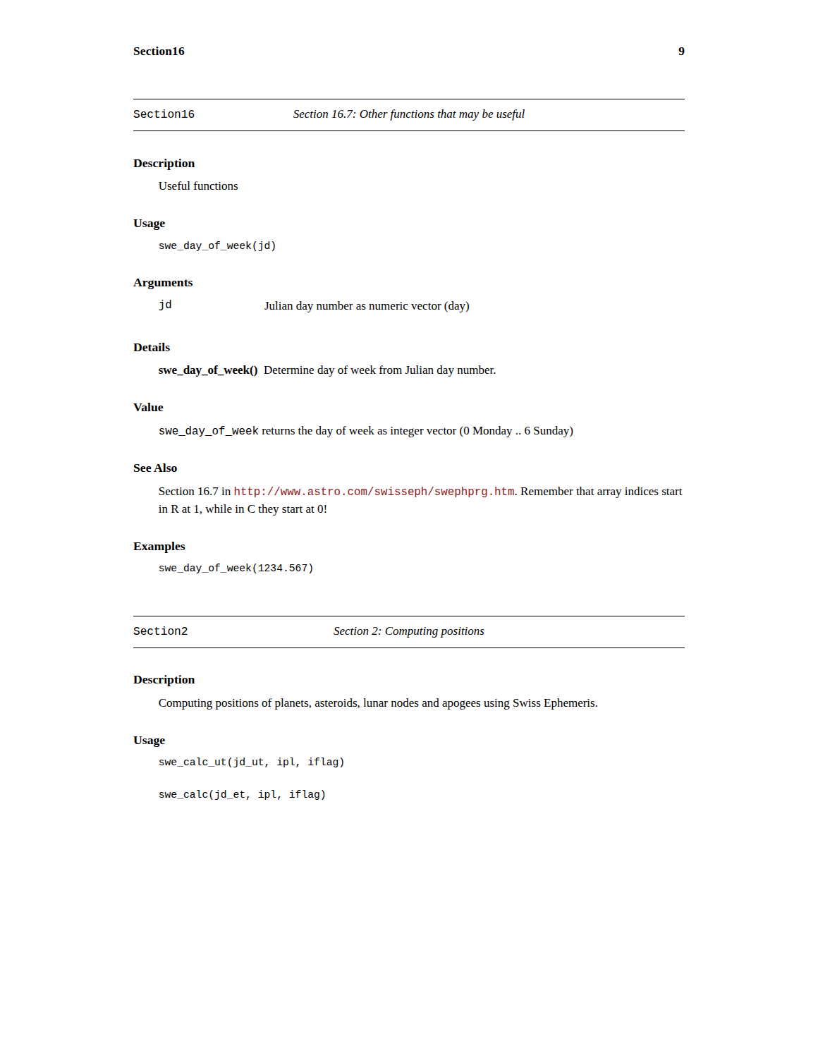Section16 9
| Section16 | Section 16.7: Other functions that may be useful | |
Description
Useful functions
Usage
swe_day_of_week(jd)
Arguments
| jd | Julian day number as numeric vector (day) |
Details
swe_day_of_week() Determine day of week from Julian day number.
Value
swe_day_of_week returns the day of week as integer vector (0 Monday .. 6 Sunday)
See Also
Section 16.7 in http://www.astro.com/swisseph/swephprg.htm. Remember that array indices start in R at 1, while in C they start at 0!
Examples
swe_day_of_week(1234.567)
| Section2 | Section 2: Computing positions | |
Description
Computing positions of planets, asteroids, lunar nodes and apogees using Swiss Ephemeris.
Usage
swe_calc_ut(jd_ut, ipl, iflag)

swe_calc(jd_et, ipl, iflag)